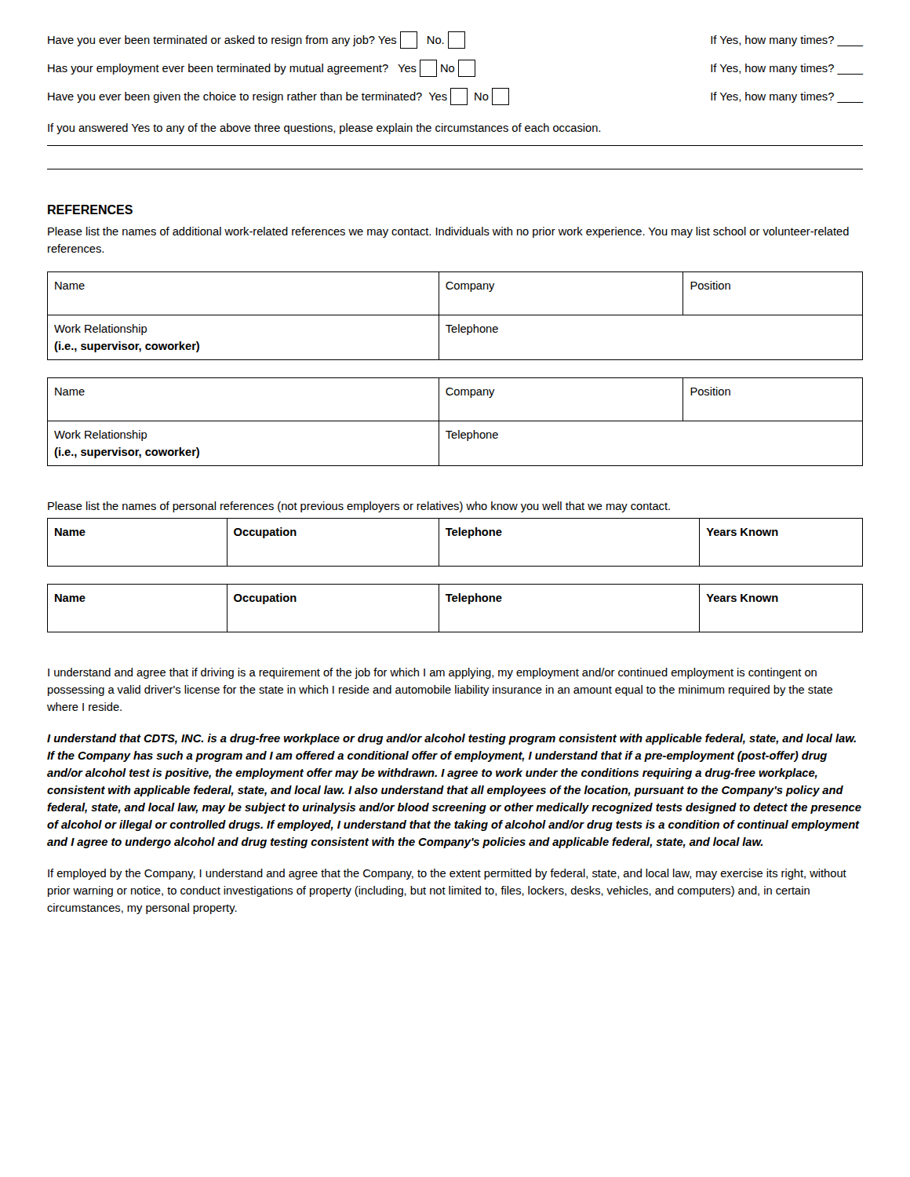Have you ever been terminated or asked to resign from any job? Yes No. If Yes, how many times? ____
Has your employment ever been terminated by mutual agreement? Yes No If Yes, how many times? ____
Have you ever been given the choice to resign rather than be terminated? Yes No If Yes, how many times? ____
If you answered Yes to any of the above three questions, please explain the circumstances of each occasion.
REFERENCES
Please list the names of additional work-related references we may contact. Individuals with no prior work experience. You may list school or volunteer-related references.
| Name | Company | Position |
| Work Relationship (i.e., supervisor, coworker) | Telephone |
| Name | Company | Position |
| Work Relationship (i.e., supervisor, coworker) | Telephone |
Please list the names of personal references (not previous employers or relatives) who know you well that we may contact.
| Name | Occupation | Telephone | Years Known |
| Name | Occupation | Telephone | Years Known |
I understand and agree that if driving is a requirement of the job for which I am applying, my employment and/or continued employment is contingent on possessing a valid driver's license for the state in which I reside and automobile liability insurance in an amount equal to the minimum required by the state where I reside.
I understand that CDTS, INC. is a drug-free workplace or drug and/or alcohol testing program consistent with applicable federal, state, and local law. If the Company has such a program and I am offered a conditional offer of employment, I understand that if a pre-employment (post-offer) drug and/or alcohol test is positive, the employment offer may be withdrawn. I agree to work under the conditions requiring a drug-free workplace, consistent with applicable federal, state, and local law. I also understand that all employees of the location, pursuant to the Company's policy and federal, state, and local law, may be subject to urinalysis and/or blood screening or other medically recognized tests designed to detect the presence of alcohol or illegal or controlled drugs. If employed, I understand that the taking of alcohol and/or drug tests is a condition of continual employment and I agree to undergo alcohol and drug testing consistent with the Company's policies and applicable federal, state, and local law.
If employed by the Company, I understand and agree that the Company, to the extent permitted by federal, state, and local law, may exercise its right, without prior warning or notice, to conduct investigations of property (including, but not limited to, files, lockers, desks, vehicles, and computers) and, in certain circumstances, my personal property.